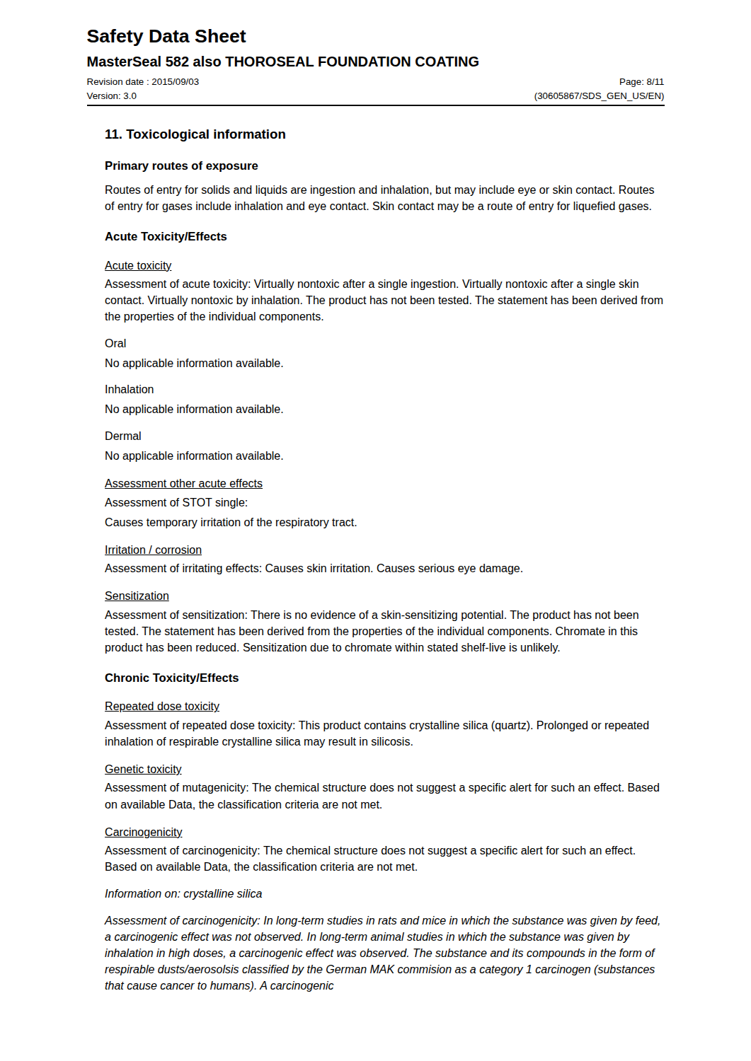Safety Data Sheet
MasterSeal 582 also THOROSEAL FOUNDATION COATING
Revision date : 2015/09/03
Version: 3.0
Page: 8/11
(30605867/SDS_GEN_US/EN)
11. Toxicological information
Primary routes of exposure
Routes of entry for solids and liquids are ingestion and inhalation, but may include eye or skin contact. Routes of entry for gases include inhalation and eye contact. Skin contact may be a route of entry for liquefied gases.
Acute Toxicity/Effects
Acute toxicity
Assessment of acute toxicity: Virtually nontoxic after a single ingestion. Virtually nontoxic after a single skin contact. Virtually nontoxic by inhalation. The product has not been tested. The statement has been derived from the properties of the individual components.
Oral
No applicable information available.
Inhalation
No applicable information available.
Dermal
No applicable information available.
Assessment other acute effects
Assessment of STOT single:
Causes temporary irritation of the respiratory tract.
Irritation / corrosion
Assessment of irritating effects: Causes skin irritation. Causes serious eye damage.
Sensitization
Assessment of sensitization: There is no evidence of a skin-sensitizing potential. The product has not been tested. The statement has been derived from the properties of the individual components. Chromate in this product has been reduced. Sensitization due to chromate within stated shelf-live is unlikely.
Chronic Toxicity/Effects
Repeated dose toxicity
Assessment of repeated dose toxicity: This product contains crystalline silica (quartz). Prolonged or repeated inhalation of respirable crystalline silica may result in silicosis.
Genetic toxicity
Assessment of mutagenicity: The chemical structure does not suggest a specific alert for such an effect. Based on available Data, the classification criteria are not met.
Carcinogenicity
Assessment of carcinogenicity: The chemical structure does not suggest a specific alert for such an effect. Based on available Data, the classification criteria are not met.
Information on: crystalline silica
Assessment of carcinogenicity: In long-term studies in rats and mice in which the substance was given by feed, a carcinogenic effect was not observed. In long-term animal studies in which the substance was given by inhalation in high doses, a carcinogenic effect was observed. The substance and its compounds in the form of respirable dusts/aerosolsis classified by the German MAK commision as a category 1 carcinogen (substances that cause cancer to humans). A carcinogenic